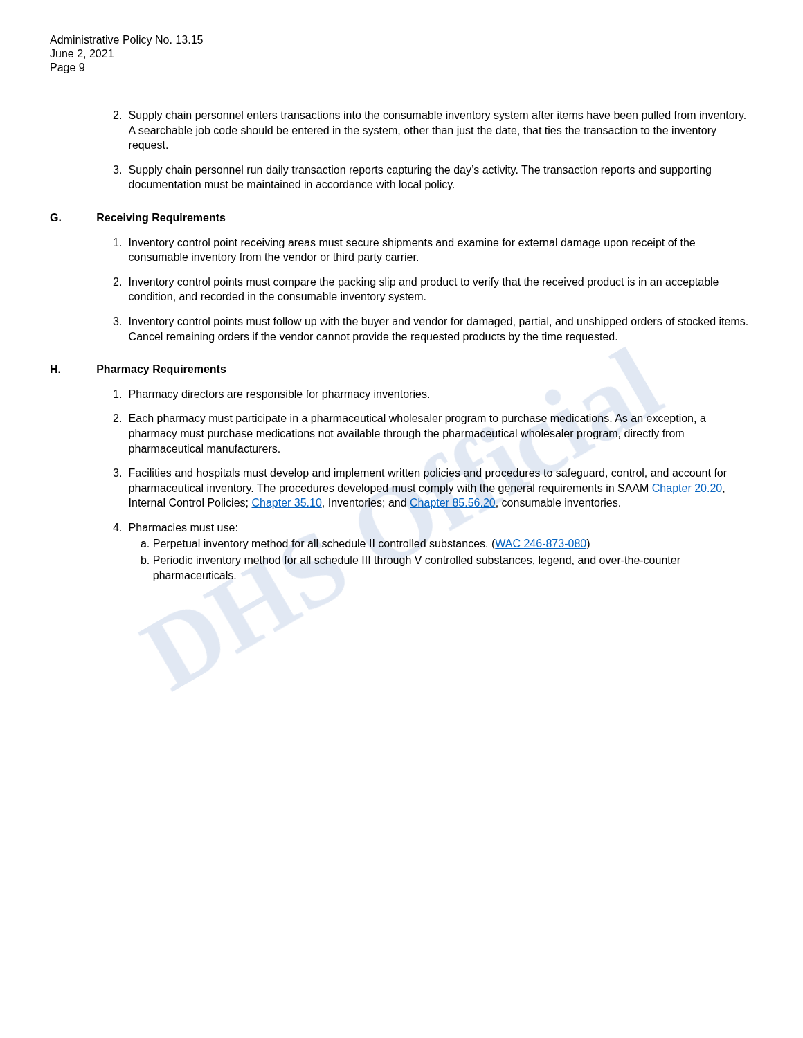DHS Official
Administrative Policy No. 13.15
June 2, 2021
Page 9
Supply chain personnel enters transactions into the consumable inventory system after items have been pulled from inventory. A searchable job code should be entered in the system, other than just the date, that ties the transaction to the inventory request.
Supply chain personnel run daily transaction reports capturing the day’s activity. The transaction reports and supporting documentation must be maintained in accordance with local policy.
G. Receiving Requirements
Inventory control point receiving areas must secure shipments and examine for external damage upon receipt of the consumable inventory from the vendor or third party carrier.
Inventory control points must compare the packing slip and product to verify that the received product is in an acceptable condition, and recorded in the consumable inventory system.
Inventory control points must follow up with the buyer and vendor for damaged, partial, and unshipped orders of stocked items. Cancel remaining orders if the vendor cannot provide the requested products by the time requested.
H. Pharmacy Requirements
Pharmacy directors are responsible for pharmacy inventories.
Each pharmacy must participate in a pharmaceutical wholesaler program to purchase medications. As an exception, a pharmacy must purchase medications not available through the pharmaceutical wholesaler program, directly from pharmaceutical manufacturers.
Facilities and hospitals must develop and implement written policies and procedures to safeguard, control, and account for pharmaceutical inventory. The procedures developed must comply with the general requirements in SAAM Chapter 20.20, Internal Control Policies; Chapter 35.10, Inventories; and Chapter 85.56.20, consumable inventories.
Pharmacies must use:
Perpetual inventory method for all schedule II controlled substances. (WAC 246-873-080)
Periodic inventory method for all schedule III through V controlled substances, legend, and over-the-counter pharmaceuticals.